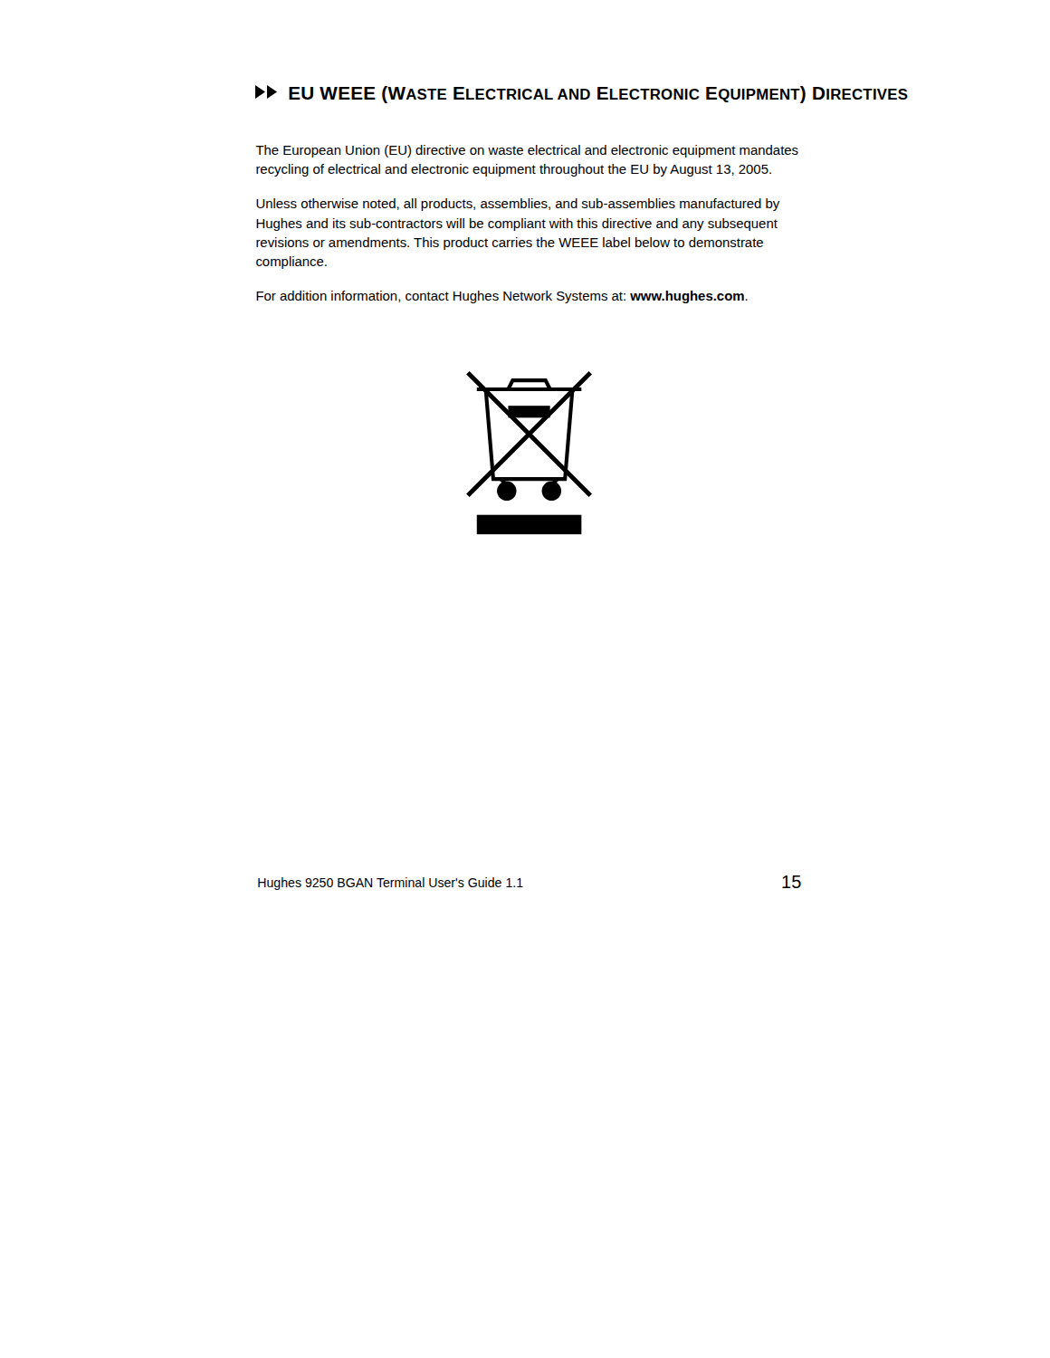EU WEEE (WASTE ELECTRICAL AND ELECTRONIC EQUIPMENT) DIRECTIVES
The European Union (EU) directive on waste electrical and electronic equipment mandates recycling of electrical and electronic equipment throughout the EU by August 13, 2005.
Unless otherwise noted, all products, assemblies, and sub-assemblies manufactured by Hughes and its sub-contractors will be compliant with this directive and any subsequent revisions or amendments. This product carries the WEEE label below to demonstrate compliance.
For addition information, contact Hughes Network Systems at: www.hughes.com.
Hughes 9250 BGAN Terminal User's Guide 1.1
15